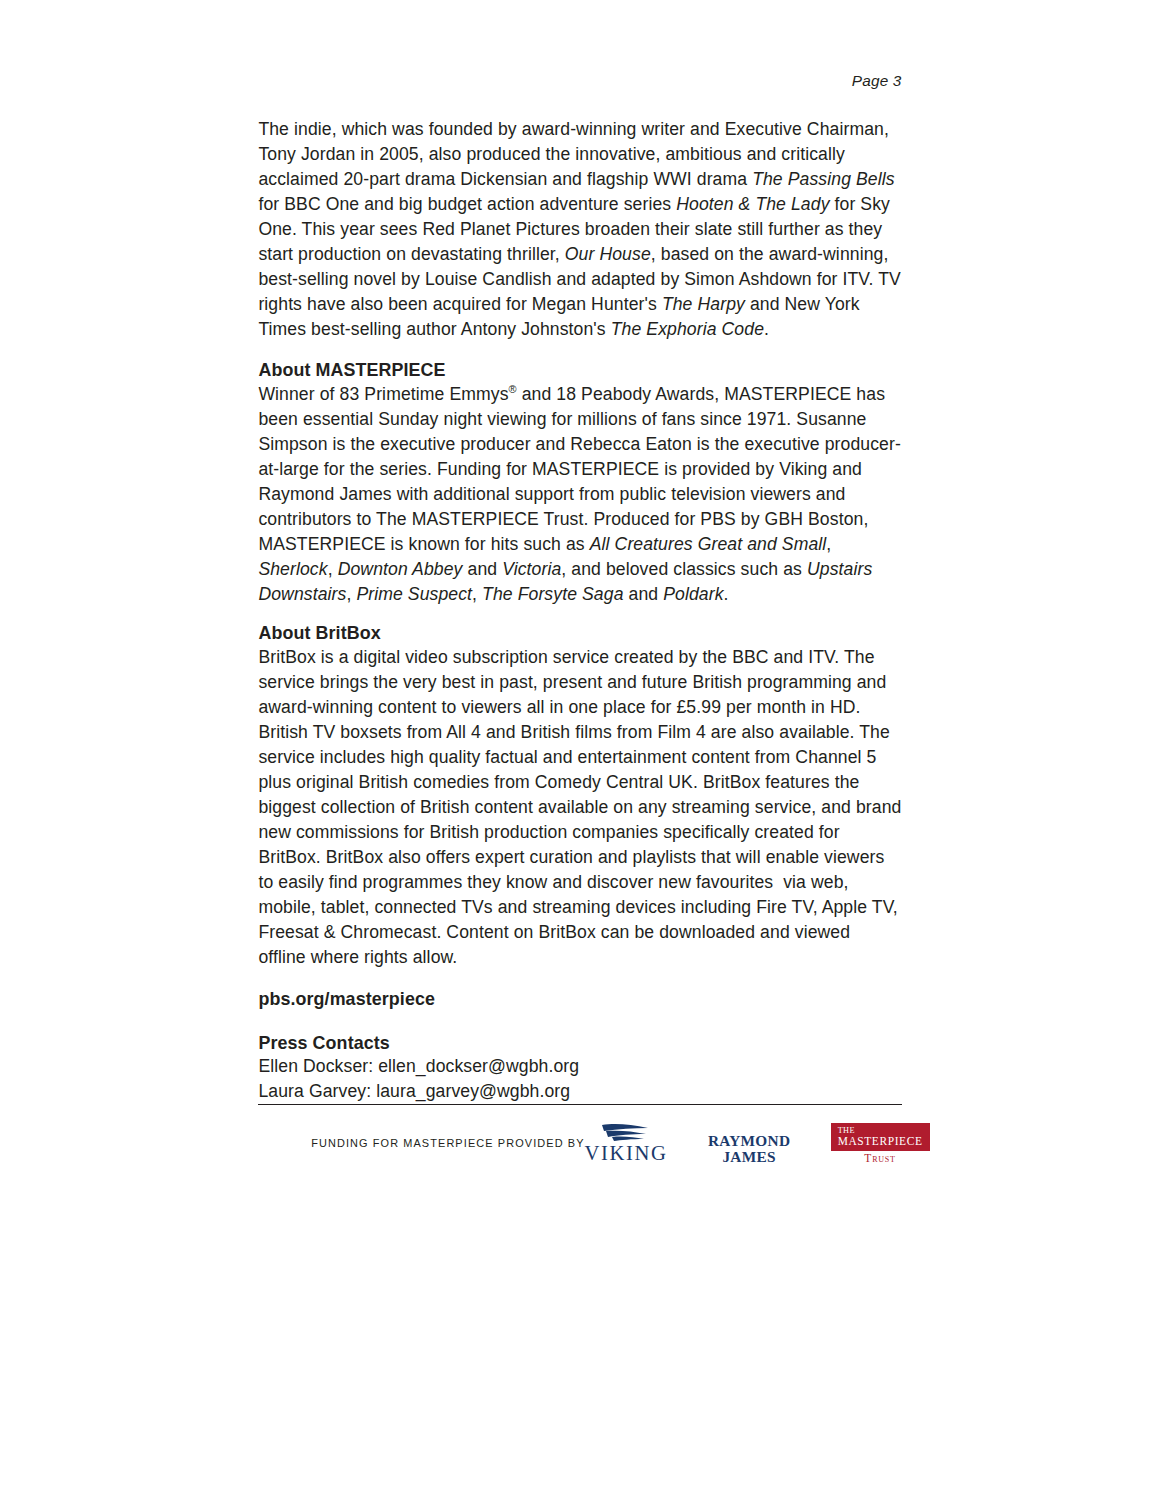Page 3
The indie, which was founded by award-winning writer and Executive Chairman, Tony Jordan in 2005, also produced the innovative, ambitious and critically acclaimed 20-part drama Dickensian and flagship WWI drama The Passing Bells for BBC One and big budget action adventure series Hooten & The Lady for Sky One. This year sees Red Planet Pictures broaden their slate still further as they start production on devastating thriller, Our House, based on the award-winning, best-selling novel by Louise Candlish and adapted by Simon Ashdown for ITV. TV rights have also been acquired for Megan Hunter's The Harpy and New York Times best-selling author Antony Johnston's The Exphoria Code.
About MASTERPIECE
Winner of 83 Primetime Emmys® and 18 Peabody Awards, MASTERPIECE has been essential Sunday night viewing for millions of fans since 1971. Susanne Simpson is the executive producer and Rebecca Eaton is the executive producer-at-large for the series. Funding for MASTERPIECE is provided by Viking and Raymond James with additional support from public television viewers and contributors to The MASTERPIECE Trust. Produced for PBS by GBH Boston, MASTERPIECE is known for hits such as All Creatures Great and Small, Sherlock, Downton Abbey and Victoria, and beloved classics such as Upstairs Downstairs, Prime Suspect, The Forsyte Saga and Poldark.
About BritBox
BritBox is a digital video subscription service created by the BBC and ITV. The service brings the very best in past, present and future British programming and award-winning content to viewers all in one place for £5.99 per month in HD. British TV boxsets from All 4 and British films from Film 4 are also available. The service includes high quality factual and entertainment content from Channel 5 plus original British comedies from Comedy Central UK. BritBox features the biggest collection of British content available on any streaming service, and brand new commissions for British production companies specifically created for BritBox. BritBox also offers expert curation and playlists that will enable viewers to easily find programmes they know and discover new favourites via web, mobile, tablet, connected TVs and streaming devices including Fire TV, Apple TV, Freesat & Chromecast. Content on BritBox can be downloaded and viewed offline where rights allow.
pbs.org/masterpiece
Press Contacts
Ellen Dockser: ellen_dockser@wgbh.org
Laura Garvey: laura_garvey@wgbh.org
FUNDING FOR MASTERPIECE PROVIDED BY
VIKING
RAYMOND JAMES
THE MASTERPIECE
Trust